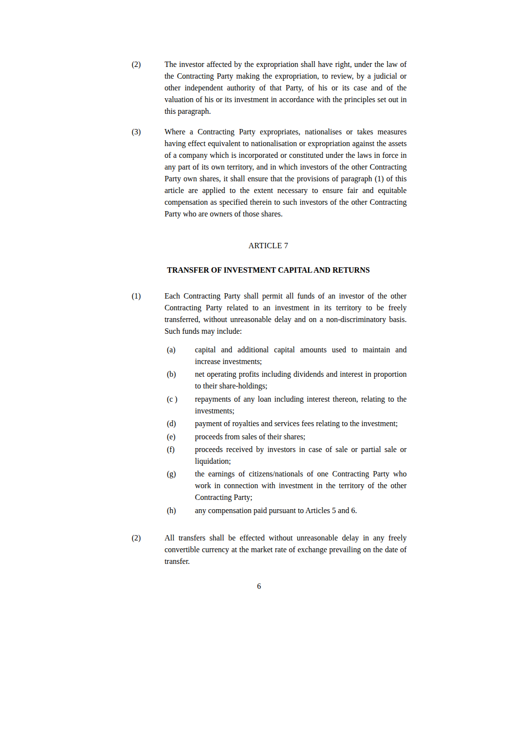(2)
The investor affected by the expropriation shall have right, under the law of the Contracting Party making the expropriation, to review, by a judicial or other independent authority of that Party, of his or its case and of the valuation of his or its investment in accordance with the principles set out in this paragraph.
(3)
Where a Contracting Party expropriates, nationalises or takes measures having effect equivalent to nationalisation or expropriation against the assets of a company which is incorporated or constituted under the laws in force in any part of its own territory, and in which investors of the other Contracting Party own shares, it shall ensure that the provisions of paragraph (1) of this article are applied to the extent necessary to ensure fair and equitable compensation as specified therein to such investors of the other Contracting Party who are owners of those shares.
ARTICLE 7
TRANSFER OF INVESTMENT CAPITAL AND RETURNS
(1)
Each Contracting Party shall permit all funds of an investor of the other Contracting Party related to an investment in its territory to be freely transferred, without unreasonable delay and on a non-discriminatory basis. Such funds may include:
(a) capital and additional capital amounts used to maintain and increase investments;
(b) net operating profits including dividends and interest in proportion to their share-holdings;
(c ) repayments of any loan including interest thereon, relating to the investments;
(d) payment of royalties and services fees relating to the investment;
(e) proceeds from sales of their shares;
(f) proceeds received by investors in case of sale or partial sale or liquidation;
(g) the earnings of citizens/nationals of one Contracting Party who work in connection with investment in the territory of the other Contracting Party;
(h) any compensation paid pursuant to Articles 5 and 6.
(2)
All transfers shall be effected without unreasonable delay in any freely convertible currency at the market rate of exchange prevailing on the date of transfer.
6